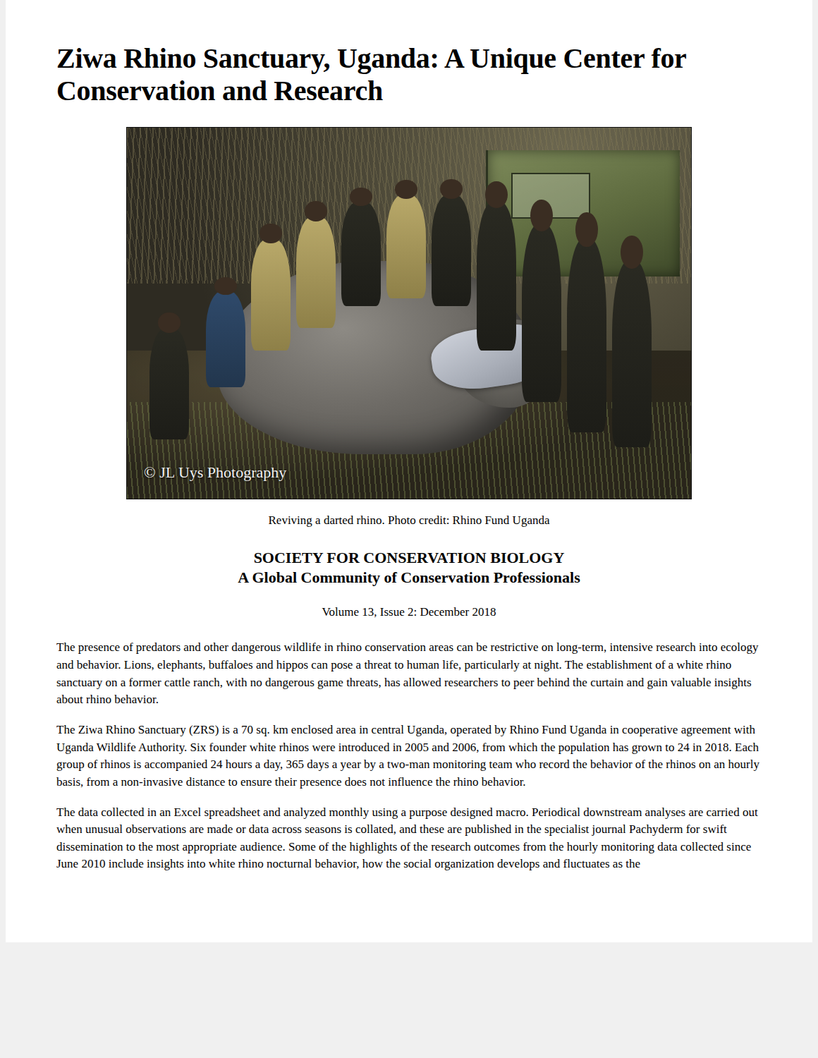Ziwa Rhino Sanctuary, Uganda: A Unique Center for Conservation and Research
© JL Uys Photography
Reviving a darted rhino. Photo credit: Rhino Fund Uganda
SOCIETY FOR CONSERVATION BIOLOGY A Global Community of Conservation Professionals
Volume 13, Issue 2: December 2018
The presence of predators and other dangerous wildlife in rhino conservation areas can be restrictive on long-term, intensive research into ecology and behavior. Lions, elephants, buffaloes and hippos can pose a threat to human life, particularly at night. The establishment of a white rhino sanctuary on a former cattle ranch, with no dangerous game threats, has allowed researchers to peer behind the curtain and gain valuable insights about rhino behavior.
The Ziwa Rhino Sanctuary (ZRS) is a 70 sq. km enclosed area in central Uganda, operated by Rhino Fund Uganda in cooperative agreement with Uganda Wildlife Authority. Six founder white rhinos were introduced in 2005 and 2006, from which the population has grown to 24 in 2018. Each group of rhinos is accompanied 24 hours a day, 365 days a year by a two-man monitoring team who record the behavior of the rhinos on an hourly basis, from a non-invasive distance to ensure their presence does not influence the rhino behavior.
The data collected in an Excel spreadsheet and analyzed monthly using a purpose designed macro. Periodical downstream analyses are carried out when unusual observations are made or data across seasons is collated, and these are published in the specialist journal Pachyderm for swift dissemination to the most appropriate audience. Some of the highlights of the research outcomes from the hourly monitoring data collected since June 2010 include insights into white rhino nocturnal behavior, how the social organization develops and fluctuates as the